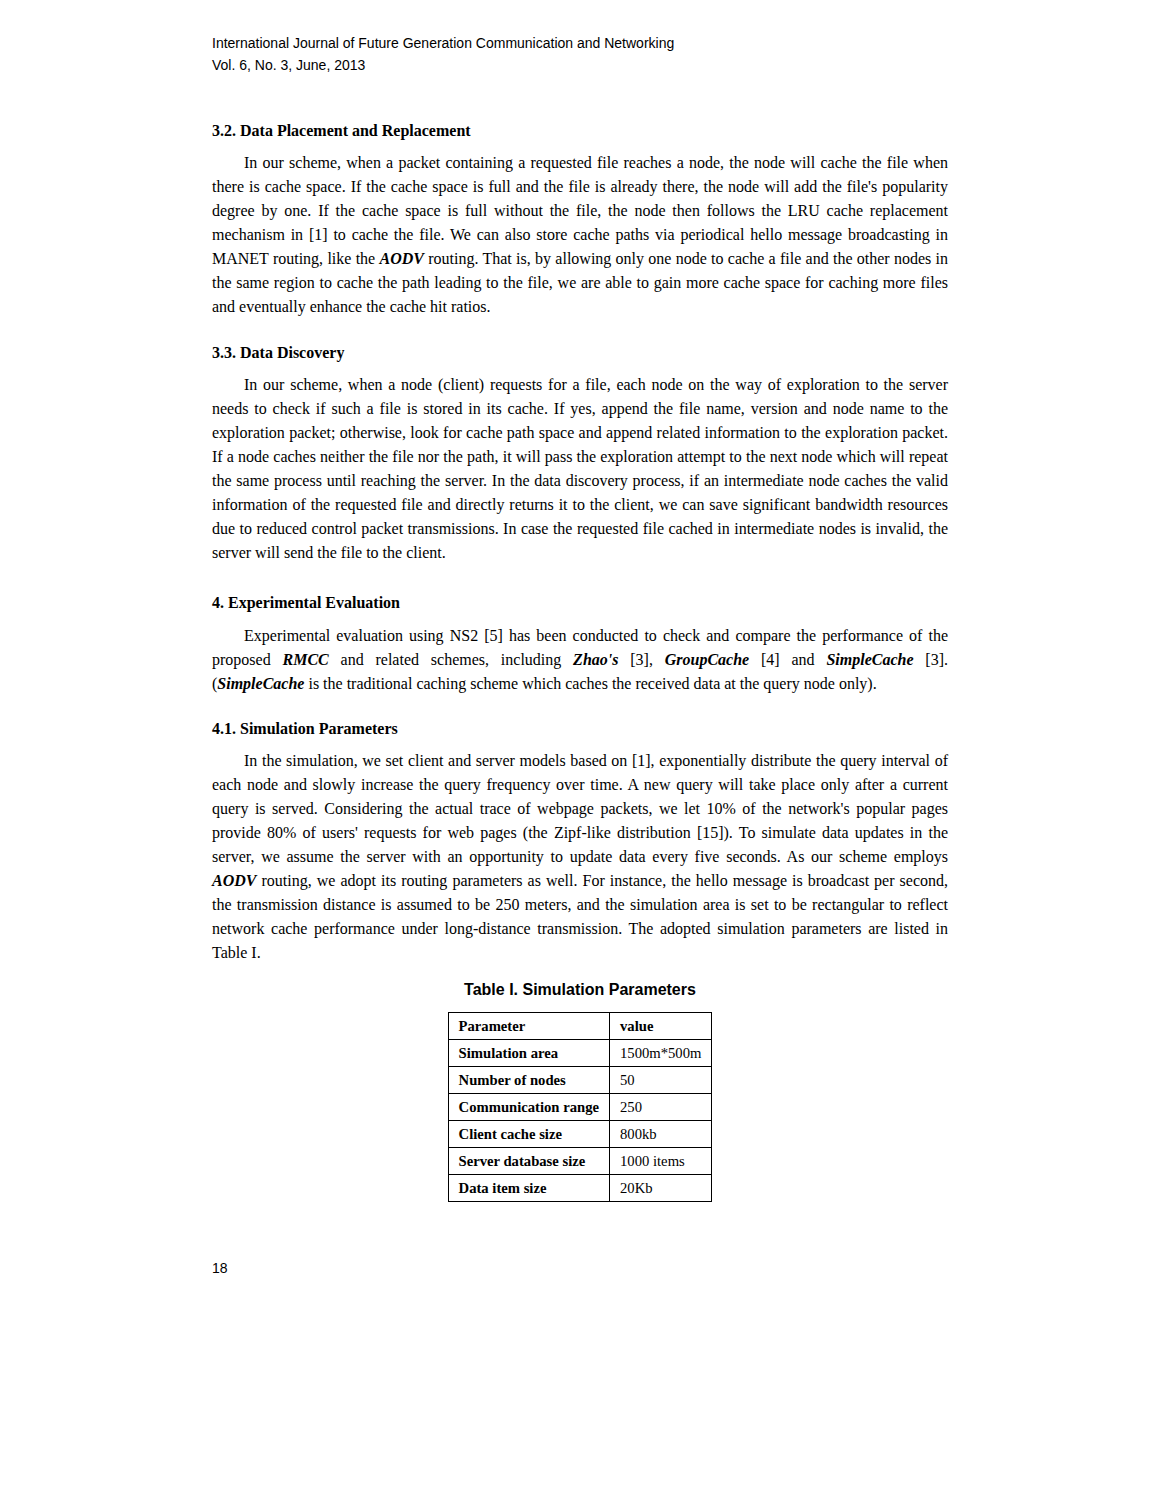International Journal of Future Generation Communication and Networking
Vol. 6, No. 3, June, 2013
3.2. Data Placement and Replacement
In our scheme, when a packet containing a requested file reaches a node, the node will cache the file when there is cache space. If the cache space is full and the file is already there, the node will add the file's popularity degree by one. If the cache space is full without the file, the node then follows the LRU cache replacement mechanism in [1] to cache the file. We can also store cache paths via periodical hello message broadcasting in MANET routing, like the AODV routing. That is, by allowing only one node to cache a file and the other nodes in the same region to cache the path leading to the file, we are able to gain more cache space for caching more files and eventually enhance the cache hit ratios.
3.3. Data Discovery
In our scheme, when a node (client) requests for a file, each node on the way of exploration to the server needs to check if such a file is stored in its cache. If yes, append the file name, version and node name to the exploration packet; otherwise, look for cache path space and append related information to the exploration packet. If a node caches neither the file nor the path, it will pass the exploration attempt to the next node which will repeat the same process until reaching the server. In the data discovery process, if an intermediate node caches the valid information of the requested file and directly returns it to the client, we can save significant bandwidth resources due to reduced control packet transmissions. In case the requested file cached in intermediate nodes is invalid, the server will send the file to the client.
4. Experimental Evaluation
Experimental evaluation using NS2 [5] has been conducted to check and compare the performance of the proposed RMCC and related schemes, including Zhao's [3], GroupCache [4] and SimpleCache [3]. (SimpleCache is the traditional caching scheme which caches the received data at the query node only).
4.1. Simulation Parameters
In the simulation, we set client and server models based on [1], exponentially distribute the query interval of each node and slowly increase the query frequency over time. A new query will take place only after a current query is served. Considering the actual trace of webpage packets, we let 10% of the network's popular pages provide 80% of users' requests for web pages (the Zipf-like distribution [15]). To simulate data updates in the server, we assume the server with an opportunity to update data every five seconds. As our scheme employs AODV routing, we adopt its routing parameters as well. For instance, the hello message is broadcast per second, the transmission distance is assumed to be 250 meters, and the simulation area is set to be rectangular to reflect network cache performance under long-distance transmission. The adopted simulation parameters are listed in Table I.
Table I. Simulation Parameters
| Parameter | value |
| --- | --- |
| Simulation area | 1500m*500m |
| Number of nodes | 50 |
| Communication range | 250 |
| Client cache size | 800kb |
| Server database size | 1000 items |
| Data item size | 20Kb |
18